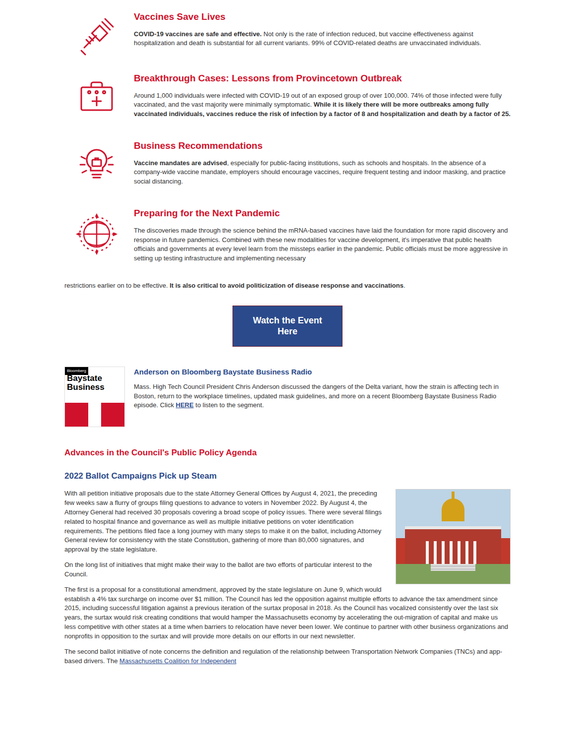Vaccines Save Lives
COVID-19 vaccines are safe and effective. Not only is the rate of infection reduced, but vaccine effectiveness against hospitalization and death is substantial for all current variants. 99% of COVID-related deaths are unvaccinated individuals.
Breakthrough Cases: Lessons from Provincetown Outbreak
Around 1,000 individuals were infected with COVID-19 out of an exposed group of over 100,000. 74% of those infected were fully vaccinated, and the vast majority were minimally symptomatic. While it is likely there will be more outbreaks among fully vaccinated individuals, vaccines reduce the risk of infection by a factor of 8 and hospitalization and death by a factor of 25.
Business Recommendations
Vaccine mandates are advised, especially for public-facing institutions, such as schools and hospitals. In the absence of a company-wide vaccine mandate, employers should encourage vaccines, require frequent testing and indoor masking, and practice social distancing.
Preparing for the Next Pandemic
The discoveries made through the science behind the mRNA-based vaccines have laid the foundation for more rapid discovery and response in future pandemics. Combined with these new modalities for vaccine development, it's imperative that public health officials and governments at every level learn from the missteps earlier in the pandemic. Public officials must be more aggressive in setting up testing infrastructure and implementing necessary
restrictions earlier on to be effective. It is also critical to avoid politicization of disease response and vaccinations.
Watch the Event
Here
Bloomberg Baystate
Business
Anderson on Bloomberg Baystate Business Radio
Mass. High Tech Council President Chris Anderson discussed the dangers of the Delta variant, how the strain is affecting tech in Boston, return to the workplace timelines, updated mask guidelines, and more on a recent Bloomberg Baystate Business Radio episode. Click HERE to listen to the segment.
Advances in the Council's Public Policy Agenda
2022 Ballot Campaigns Pick up Steam
With all petition initiative proposals due to the state Attorney General Offices by August 4, 2021, the preceding few weeks saw a flurry of groups filing questions to advance to voters in November 2022. By August 4, the Attorney General had received 30 proposals covering a broad scope of policy issues. There were several filings related to hospital finance and governance as well as multiple initiative petitions on voter identification requirements. The petitions filed face a long journey with many steps to make it on the ballot, including Attorney General review for consistency with the state Constitution, gathering of more than 80,000 signatures, and approval by the state legislature.
On the long list of initiatives that might make their way to the ballot are two efforts of particular interest to the Council.
The first is a proposal for a constitutional amendment, approved by the state legislature on June 9, which would establish a 4% tax surcharge on income over $1 million. The Council has led the opposition against multiple efforts to advance the tax amendment since 2015, including successful litigation against a previous iteration of the surtax proposal in 2018. As the Council has vocalized consistently over the last six years, the surtax would risk creating conditions that would hamper the Massachusetts economy by accelerating the out-migration of capital and make us less competitive with other states at a time when barriers to relocation have never been lower. We continue to partner with other business organizations and nonprofits in opposition to the surtax and will provide more details on our efforts in our next newsletter.
The second ballot initiative of note concerns the definition and regulation of the relationship between Transportation Network Companies (TNCs) and app-based drivers. The Massachusetts Coalition for Independent